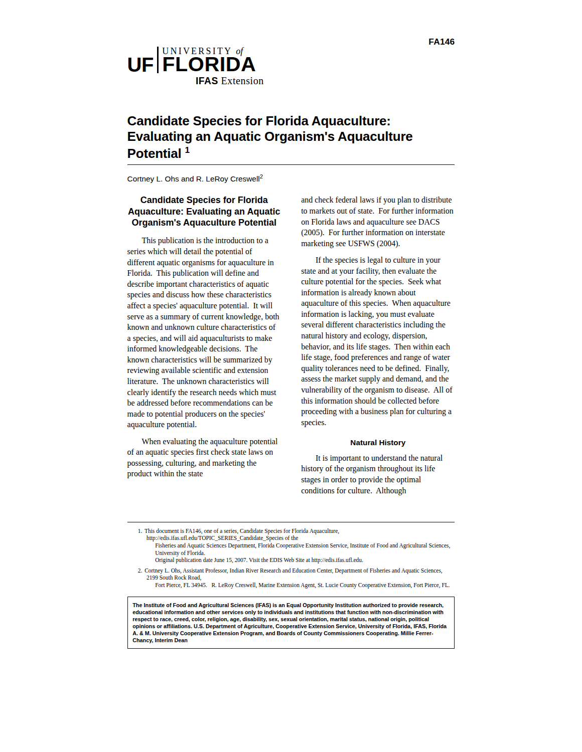FA146
UF
UNIVERSITY of
FLORIDA
IFAS Extension
Candidate Species for Florida Aquaculture: Evaluating an Aquatic Organism's Aquaculture Potential 1
Cortney L. Ohs and R. LeRoy Creswell2
Candidate Species for Florida Aquaculture: Evaluating an Aquatic Organism's Aquaculture Potential
This publication is the introduction to a series which will detail the potential of different aquatic organisms for aquaculture in Florida. This publication will define and describe important characteristics of aquatic species and discuss how these characteristics affect a species' aquaculture potential. It will serve as a summary of current knowledge, both known and unknown culture characteristics of a species, and will aid aquaculturists to make informed knowledgeable decisions. The known characteristics will be summarized by reviewing available scientific and extension literature. The unknown characteristics will clearly identify the research needs which must be addressed before recommendations can be made to potential producers on the species' aquaculture potential.
When evaluating the aquaculture potential of an aquatic species first check state laws on possessing, culturing, and marketing the product within the state
and check federal laws if you plan to distribute to markets out of state. For further information on Florida laws and aquaculture see DACS (2005). For further information on interstate marketing see USFWS (2004).
If the species is legal to culture in your state and at your facility, then evaluate the culture potential for the species. Seek what information is already known about aquaculture of this species. When aquaculture information is lacking, you must evaluate several different characteristics including the natural history and ecology, dispersion, behavior, and its life stages. Then within each life stage, food preferences and range of water quality tolerances need to be defined. Finally, assess the market supply and demand, and the vulnerability of the organism to disease. All of this information should be collected before proceeding with a business plan for culturing a species.
Natural History
It is important to understand the natural history of the organism throughout its life stages in order to provide the optimal conditions for culture. Although
1. This document is FA146, one of a series, Candidate Species for Florida Aquaculture, http://edis.ifas.ufl.edu/TOPIC_SERIES_Candidate_Species of the Fisheries and Aquatic Sciences Department, Florida Cooperative Extension Service, Institute of Food and Agricultural Sciences, University of Florida. Original publication date June 15, 2007. Visit the EDIS Web Site at http://edis.ifas.ufl.edu.
2. Cortney L. Ohs, Assistant Professor, Indian River Research and Education Center, Department of Fisheries and Aquatic Sciences, 2199 South Rock Road, Fort Pierce, FL 34945. R. LeRoy Creswell, Marine Extension Agent, St. Lucie County Cooperative Extension, Fort Pierce, FL.
The Institute of Food and Agricultural Sciences (IFAS) is an Equal Opportunity Institution authorized to provide research, educational information and other services only to individuals and institutions that function with non-discrimination with respect to race, creed, color, religion, age, disability, sex, sexual orientation, marital status, national origin, political opinions or affiliations. U.S. Department of Agriculture, Cooperative Extension Service, University of Florida, IFAS, Florida A. & M. University Cooperative Extension Program, and Boards of County Commissioners Cooperating. Millie Ferrer-Chancy, Interim Dean